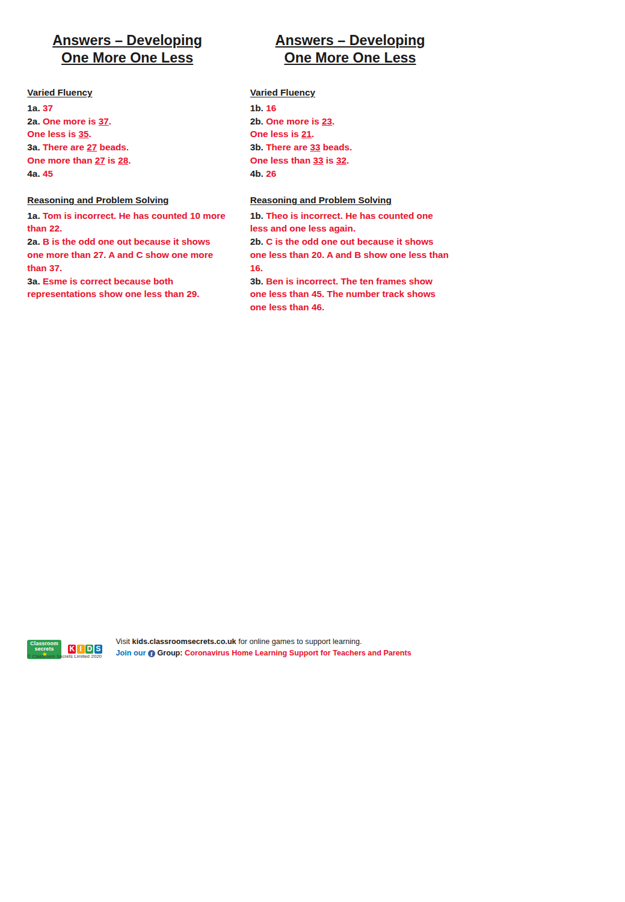Answers – Developing
One More One Less
Varied Fluency
1a. 37
2a. One more is 37.
One less is 35.
3a. There are 27 beads.
One more than 27 is 28.
4a. 45
Reasoning and Problem Solving
1a. Tom is incorrect. He has counted 10 more than 22.
2a. B is the odd one out because it shows one more than 27. A and C show one more than 37.
3a. Esme is correct because both representations show one less than 29.
Answers – Developing
One More One Less
Varied Fluency
1b. 16
2b. One more is 23.
One less is 21.
3b. There are 33 beads.
One less than 33 is 32.
4b. 26
Reasoning and Problem Solving
1b. Theo is incorrect. He has counted one less and one less again.
2b. C is the odd one out because it shows one less than 20. A and B show one less than 16.
3b. Ben is incorrect. The ten frames show one less than 45. The number track shows one less than 46.
Classroom secrets★
KIDS
Visit kids.classroomsecrets.co.uk for online games to support learning.
Join our f Group: Coronavirus Home Learning Support for Teachers and Parents
© Classroom Secrets Limited 2020